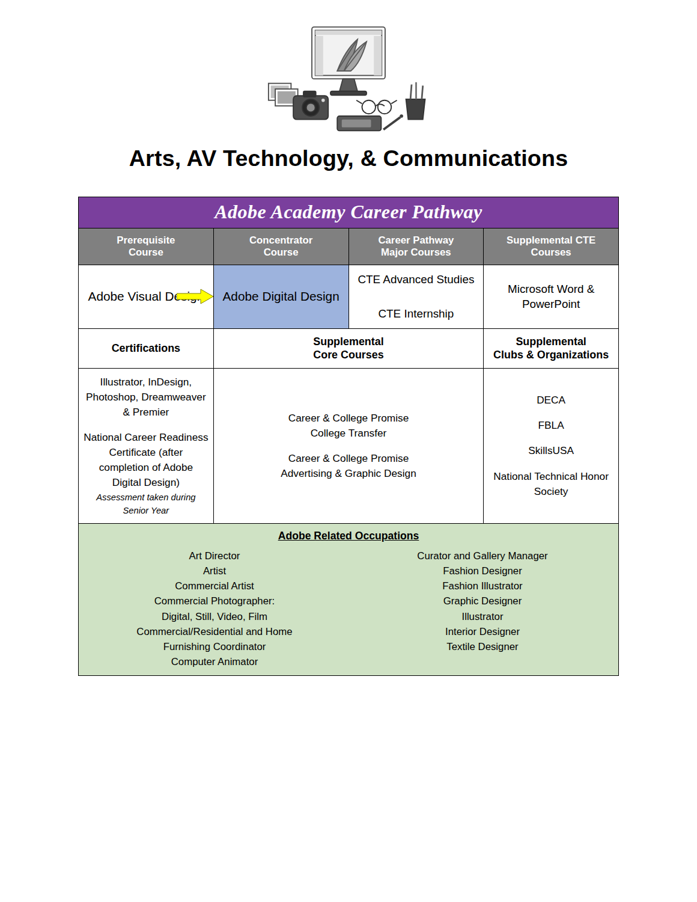Arts, AV Technology, & Communications
Adobe Academy Career Pathway
| Prerequisite Course | Concentrator Course | Career Pathway Major Courses | Supplemental CTE Courses |
| --- | --- | --- | --- |
| Adobe Visual Design | Adobe Digital Design | CTE Advanced Studies CTE Internship | Microsoft Word & PowerPoint |
| Certifications | Supplemental Core Courses | Supplemental Clubs & Organizations |
| Illustrator, InDesign, Photoshop, Dreamweaver & Premier National Career Readiness Certificate (after completion of Adobe Digital Design) Assessment taken during Senior Year | Career & College Promise College Transfer Career & College Promise Advertising & Graphic Design | DECA FBLA SkillsUSA National Technical Honor Society |
| Adobe Related Occupations Art Director Artist Commercial Artist Commercial Photographer: Digital, Still, Video, Film Commercial/Residential and Home Furnishing Coordinator Computer Animator Curator and Gallery Manager Fashion Designer Fashion Illustrator Graphic Designer Illustrator Interior Designer Textile Designer |